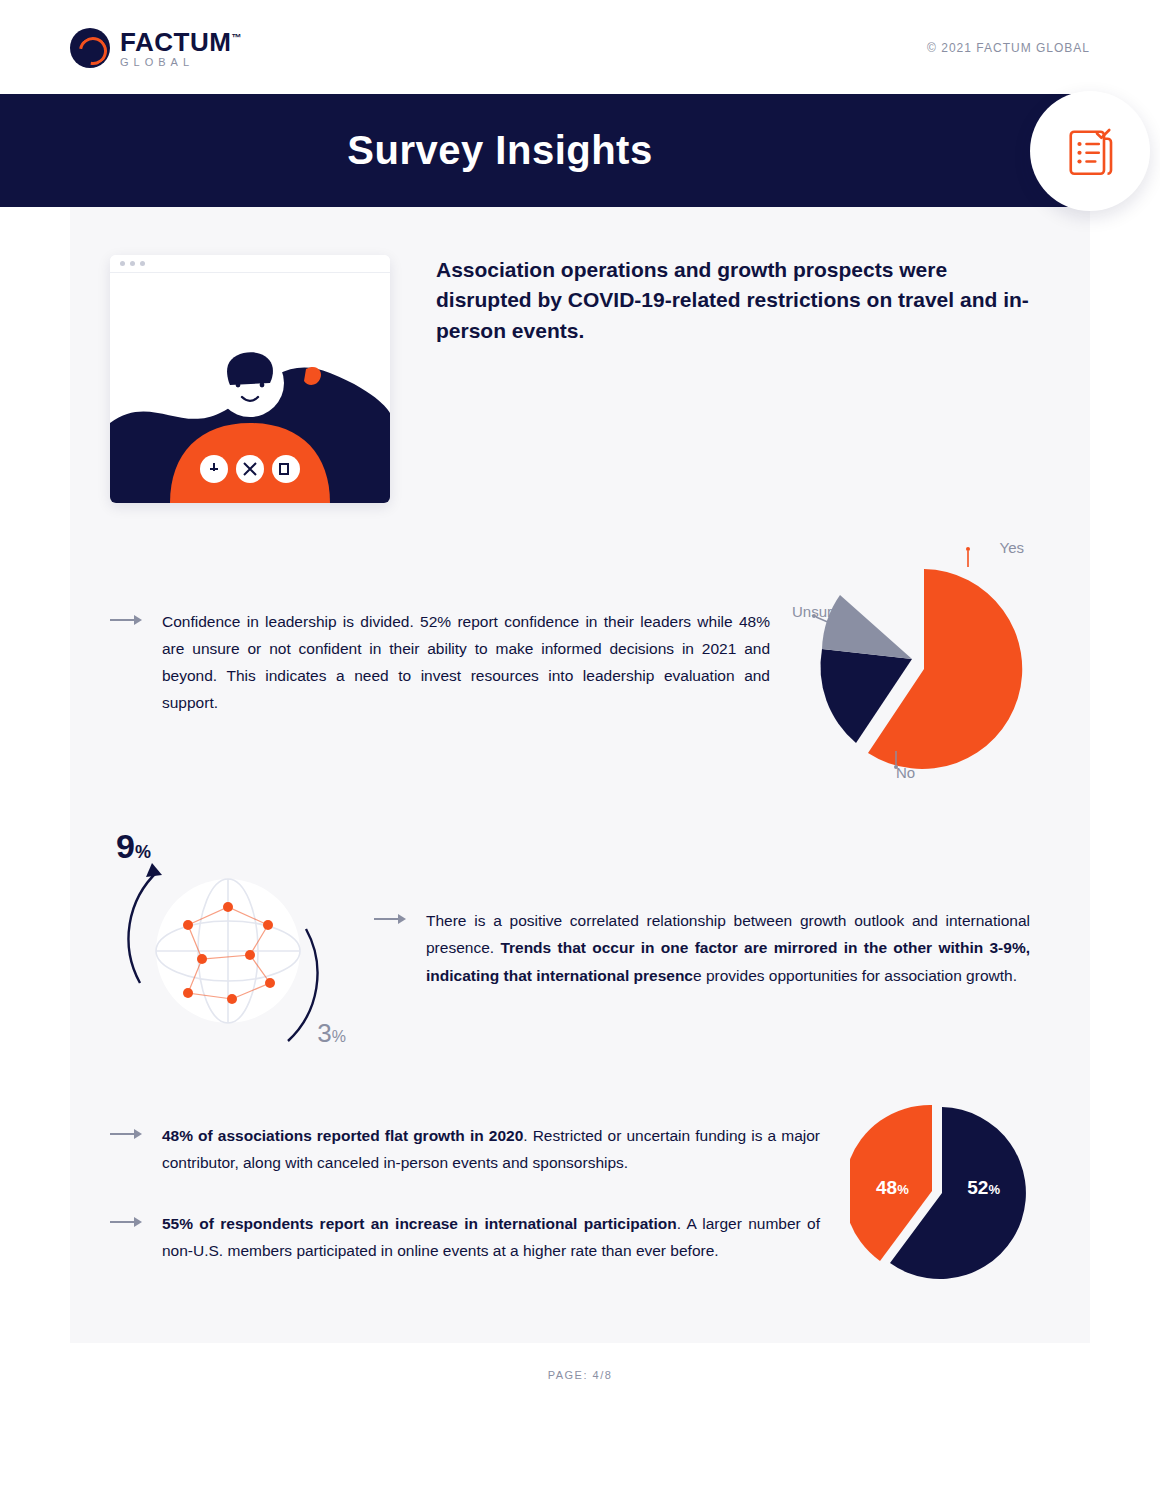FACTUM™
GLOBAL
© 2021 Factum Global
Survey Insights
Association operations and growth prospects were disrupted by COVID-19-related restrictions on travel and in-person events.
Confidence in leadership is divided. 52% report confidence in their leaders while 48% are unsure or not confident in their ability to make informed decisions in 2021 and beyond. This indicates a need to invest resources into leadership evaluation and support.
Yes Unsure No
9%
3%
There is a positive correlated relationship between growth outlook and international presence. Trends that occur in one factor are mirrored in the other within 3-9%, indicating that international presence provides opportunities for association growth.
48% of associations reported flat growth in 2020. Restricted or uncertain funding is a major contributor, along with canceled in-person events and sponsorships.
55% of respondents report an increase in international participation. A larger number of non-U.S. members participated in online events at a higher rate than ever before.
48%
52%
PAGE: 4/8